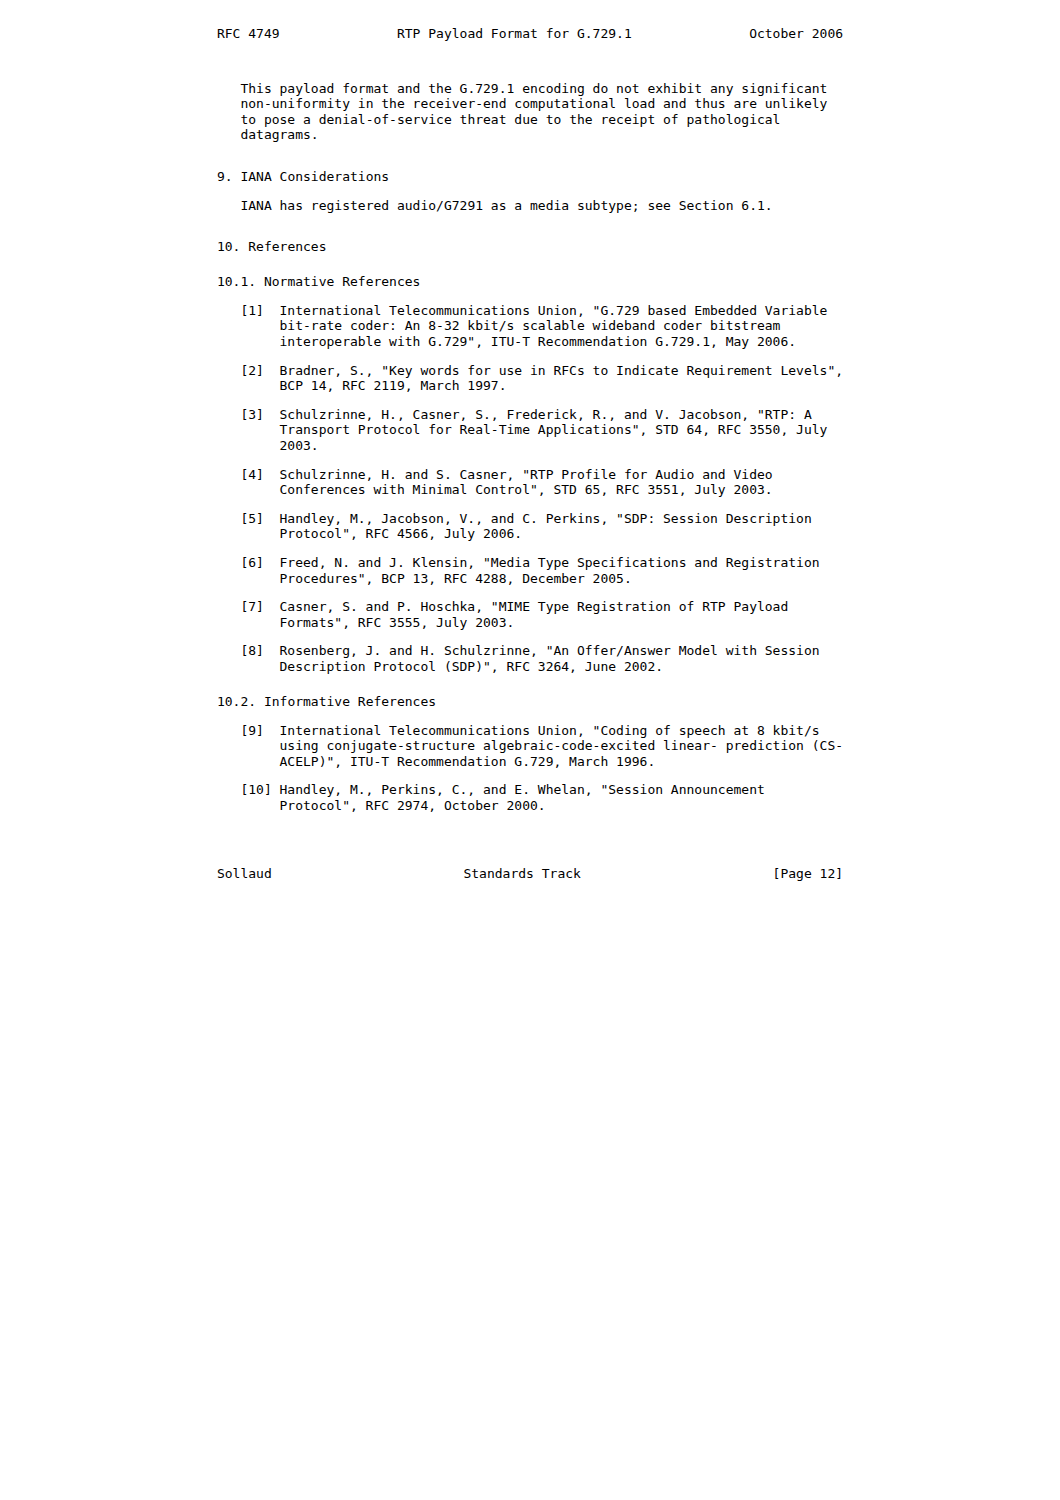RFC 4749 RTP Payload Format for G.729.1 October 2006
This payload format and the G.729.1 encoding do not exhibit any significant non-uniformity in the receiver-end computational load and thus are unlikely to pose a denial-of-service threat due to the receipt of pathological datagrams.
9. IANA Considerations
IANA has registered audio/G7291 as a media subtype; see Section 6.1.
10. References
10.1. Normative References
[1]
International Telecommunications Union, "G.729 based Embedded Variable bit-rate coder: An 8-32 kbit/s scalable wideband coder bitstream interoperable with G.729", ITU-T Recommendation G.729.1, May 2006.
[2]
Bradner, S., "Key words for use in RFCs to Indicate Requirement Levels", BCP 14, RFC 2119, March 1997.
[3]
Schulzrinne, H., Casner, S., Frederick, R., and V. Jacobson, "RTP: A Transport Protocol for Real-Time Applications", STD 64, RFC 3550, July 2003.
[4]
Schulzrinne, H. and S. Casner, "RTP Profile for Audio and Video Conferences with Minimal Control", STD 65, RFC 3551, July 2003.
[5]
Handley, M., Jacobson, V., and C. Perkins, "SDP: Session Description Protocol", RFC 4566, July 2006.
[6]
Freed, N. and J. Klensin, "Media Type Specifications and Registration Procedures", BCP 13, RFC 4288, December 2005.
[7]
Casner, S. and P. Hoschka, "MIME Type Registration of RTP Payload Formats", RFC 3555, July 2003.
[8]
Rosenberg, J. and H. Schulzrinne, "An Offer/Answer Model with Session Description Protocol (SDP)", RFC 3264, June 2002.
10.2. Informative References
[9]
International Telecommunications Union, "Coding of speech at 8 kbit/s using conjugate-structure algebraic-code-excited linear- prediction (CS-ACELP)", ITU-T Recommendation G.729, March 1996.
[10]
Handley, M., Perkins, C., and E. Whelan, "Session Announcement Protocol", RFC 2974, October 2000.
Sollaud Standards Track [Page 12]